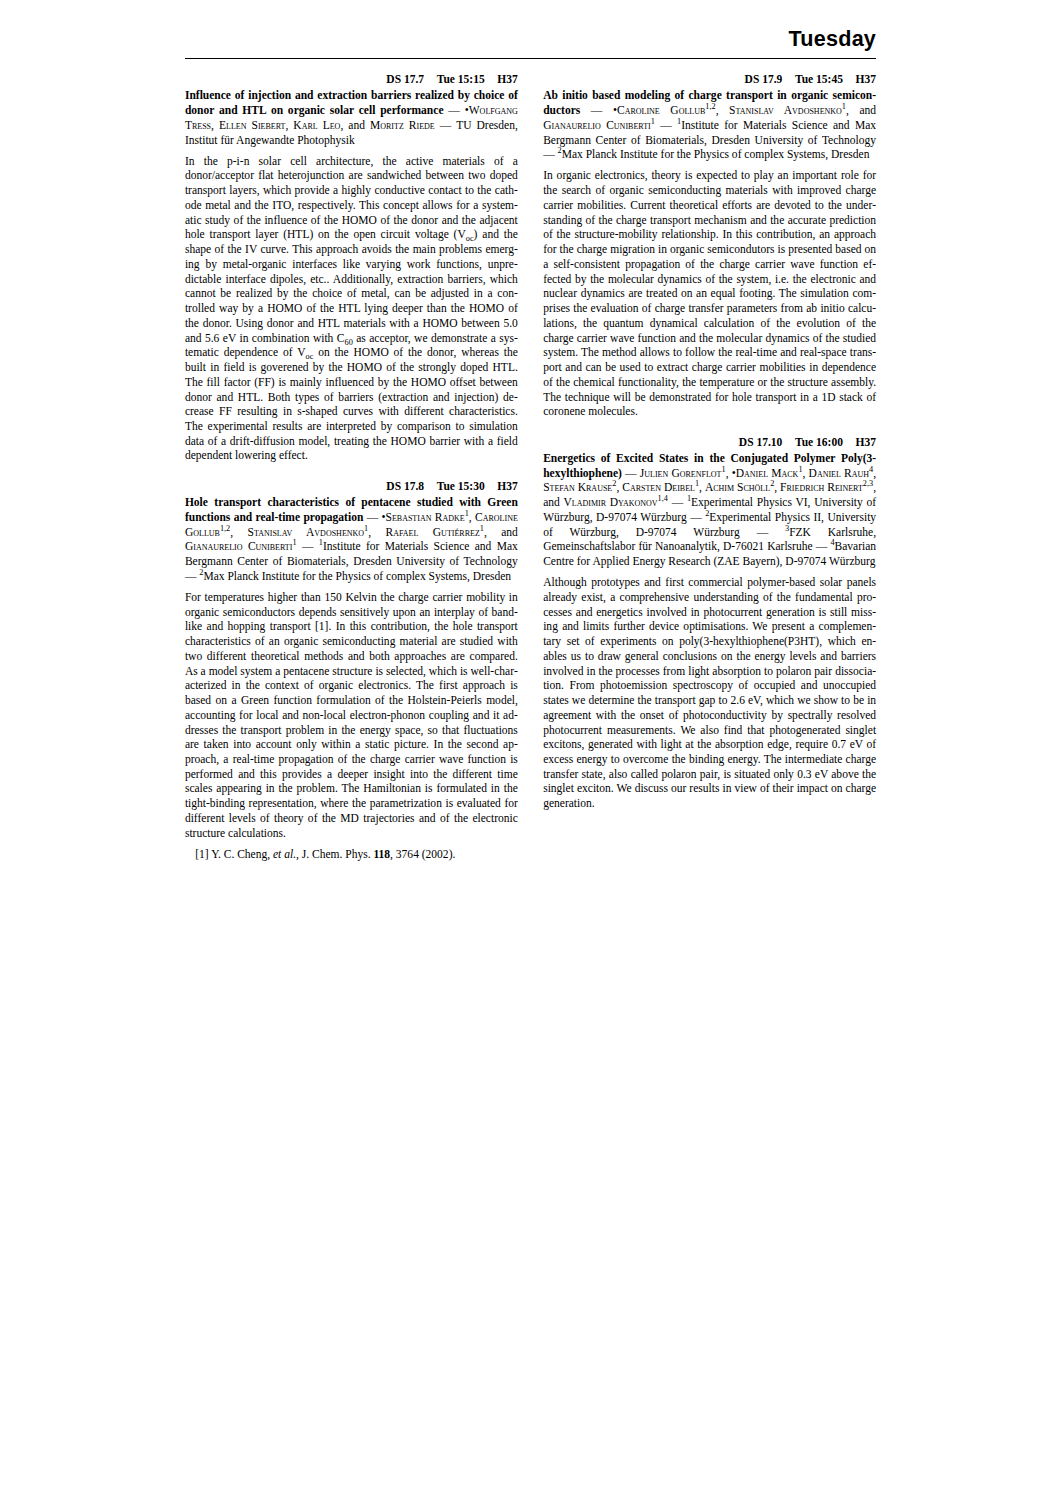Tuesday
DS 17.7 Tue 15:15 H37
Influence of injection and extraction barriers realized by choice of donor and HTL on organic solar cell performance — •Wolfgang Tress, Ellen Siebert, Karl Leo, and Moritz Riede — TU Dresden, Institut für Angewandte Photophysik
In the p-i-n solar cell architecture, the active materials of a donor/acceptor flat heterojunction are sandwiched between two doped transport layers, which provide a highly conductive contact to the cathode metal and the ITO, respectively. This concept allows for a systematic study of the influence of the HOMO of the donor and the adjacent hole transport layer (HTL) on the open circuit voltage (Voc) and the shape of the IV curve. This approach avoids the main problems emerging by metal-organic interfaces like varying work functions, unpredictable interface dipoles, etc.. Additionally, extraction barriers, which cannot be realized by the choice of metal, can be adjusted in a controlled way by a HOMO of the HTL lying deeper than the HOMO of the donor. Using donor and HTL materials with a HOMO between 5.0 and 5.6 eV in combination with C60 as acceptor, we demonstrate a systematic dependence of Voc on the HOMO of the donor, whereas the built in field is goverened by the HOMO of the strongly doped HTL. The fill factor (FF) is mainly influenced by the HOMO offset between donor and HTL. Both types of barriers (extraction and injection) decrease FF resulting in s-shaped curves with different characteristics. The experimental results are interpreted by comparison to simulation data of a drift-diffusion model, treating the HOMO barrier with a field dependent lowering effect.
DS 17.8 Tue 15:30 H37
Hole transport characteristics of pentacene studied with Green functions and real-time propagation — •Sebastian Radke1, Caroline Gollub1,2, Stanislav Avdoshenko1, Rafael Gutiérrez1, and Gianaurelio Cuniberti1 — 1Institute for Materials Science and Max Bergmann Center of Biomaterials, Dresden University of Technology — 2Max Planck Institute for the Physics of complex Systems, Dresden
For temperatures higher than 150 Kelvin the charge carrier mobility in organic semiconductors depends sensitively upon an interplay of band-like and hopping transport [1]. In this contribution, the hole transport characteristics of an organic semiconducting material are studied with two different theoretical methods and both approaches are compared. As a model system a pentacene structure is selected, which is well-characterized in the context of organic electronics. The first approach is based on a Green function formulation of the Holstein-Peierls model, accounting for local and non-local electron-phonon coupling and it addresses the transport problem in the energy space, so that fluctuations are taken into account only within a static picture. In the second approach, a real-time propagation of the charge carrier wave function is performed and this provides a deeper insight into the different time scales appearing in the problem. The Hamiltonian is formulated in the tight-binding representation, where the parametrization is evaluated for different levels of theory of the MD trajectories and of the electronic structure calculations.
[1] Y. C. Cheng, et al., J. Chem. Phys. 118, 3764 (2002).
DS 17.9 Tue 15:45 H37
Ab initio based modeling of charge transport in organic semiconductors — •Caroline Gollub1,2, Stanislav Avdoshenko1, and Gianaurelio Cuniberti1 — 1Institute for Materials Science and Max Bergmann Center of Biomaterials, Dresden University of Technology — 2Max Planck Institute for the Physics of complex Systems, Dresden
In organic electronics, theory is expected to play an important role for the search of organic semiconducting materials with improved charge carrier mobilities. Current theoretical efforts are devoted to the understanding of the charge transport mechanism and the accurate prediction of the structure-mobility relationship. In this contribution, an approach for the charge migration in organic semicondutors is presented based on a self-consistent propagation of the charge carrier wave function effected by the molecular dynamics of the system, i.e. the electronic and nuclear dynamics are treated on an equal footing. The simulation comprises the evaluation of charge transfer parameters from ab initio calculations, the quantum dynamical calculation of the evolution of the charge carrier wave function and the molecular dynamics of the studied system. The method allows to follow the real-time and real-space transport and can be used to extract charge carrier mobilities in dependence of the chemical functionality, the temperature or the structure assembly. The technique will be demonstrated for hole transport in a 1D stack of coronene molecules.
DS 17.10 Tue 16:00 H37
Energetics of Excited States in the Conjugated Polymer Poly(3-hexylthiophene) — Julien Gorenflot1, •Daniel Mack1, Daniel Rauh4, Stefan Krause2, Carsten Deibel1, Achim Schöll2, Friedrich Reinert2,3, and Vladimir Dyakonov1,4 — 1Experimental Physics VI, University of Würzburg, D-97074 Würzburg — 2Experimental Physics II, University of Würzburg, D-97074 Würzburg — 3FZK Karlsruhe, Gemeinschaftslabor für Nanoanalytik, D-76021 Karlsruhe — 4Bavarian Centre for Applied Energy Research (ZAE Bayern), D-97074 Würzburg
Although prototypes and first commercial polymer-based solar panels already exist, a comprehensive understanding of the fundamental processes and energetics involved in photocurrent generation is still missing and limits further device optimisations. We present a complementary set of experiments on poly(3-hexylthiophene(P3HT), which enables us to draw general conclusions on the energy levels and barriers involved in the processes from light absorption to polaron pair dissociation. From photoemission spectroscopy of occupied and unoccupied states we determine the transport gap to 2.6 eV, which we show to be in agreement with the onset of photoconductivity by spectrally resolved photocurrent measurements. We also find that photogenerated singlet excitons, generated with light at the absorption edge, require 0.7 eV of excess energy to overcome the binding energy. The intermediate charge transfer state, also called polaron pair, is situated only 0.3 eV above the singlet exciton. We discuss our results in view of their impact on charge generation.